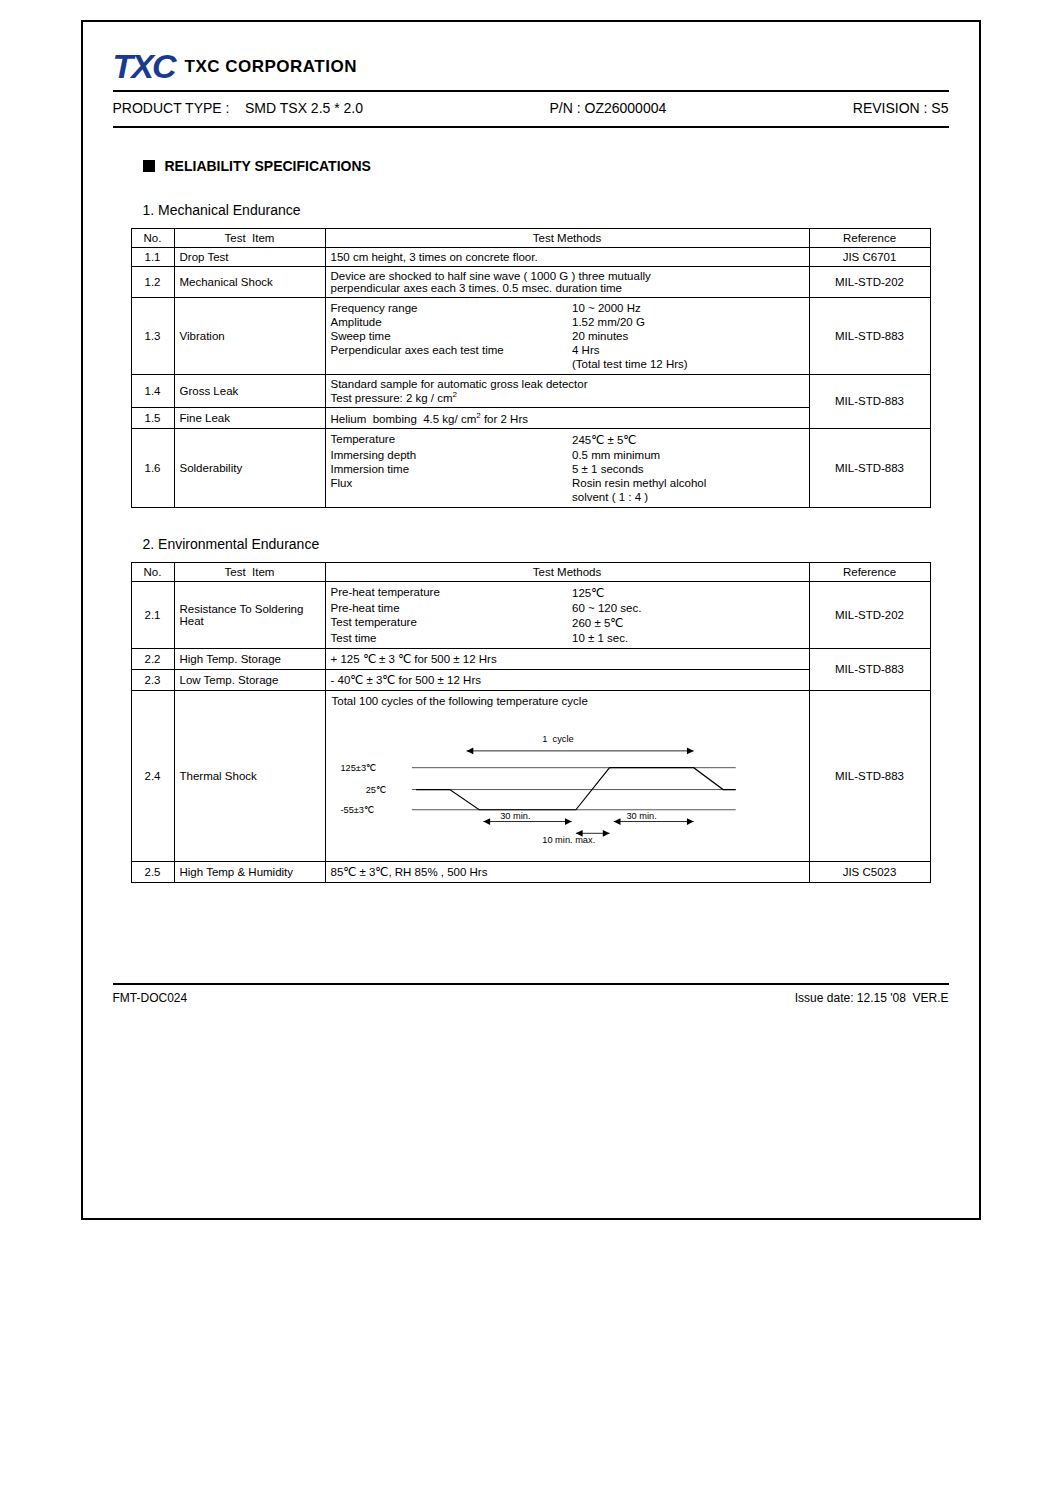TXC TXC CORPORATION
PRODUCT TYPE : SMD TSX 2.5 * 2.0 P/N : OZ26000004 REVISION : S5
RELIABILITY SPECIFICATIONS
1. Mechanical Endurance
| No. | Test Item | Test Methods | Reference |
| --- | --- | --- | --- |
| 1.1 | Drop Test | 150 cm height, 3 times on concrete floor. | JIS C6701 |
| 1.2 | Mechanical Shock | Device are shocked to half sine wave ( 1000 G ) three mutually perpendicular axes each 3 times. 0.5 msec. duration time | MIL-STD-202 |
| 1.3 | Vibration | Frequency range 10 ~ 2000 Hz Amplitude 1.52 mm/20 G Sweep time 20 minutes Perpendicular axes each test time 4 Hrs (Total test time 12 Hrs) | MIL-STD-883 |
| 1.4 | Gross Leak | Standard sample for automatic gross leak detector Test pressure: 2 kg / cm 2 | MIL-STD-883 |
| 1.5 | Fine Leak | Helium bombing 4.5 kg/ cm 2 for 2 Hrs |
| 1.6 | Solderability | Temperature 245℃ ± 5℃ Immersing depth 0.5 mm minimum Immersion time 5 ± 1 seconds Flux Rosin resin methyl alcohol solvent ( 1 : 4 ) | MIL-STD-883 |
2. Environmental Endurance
| No. | Test Item | Test Methods | Reference |
| --- | --- | --- | --- |
| 2.1 | Resistance To Soldering Heat | Pre-heat temperature 125℃ Pre-heat time 60 ~ 120 sec. Test temperature 260 ± 5℃ Test time 10 ± 1 sec. | MIL-STD-202 |
| 2.2 | High Temp. Storage | + 125 ℃ ± 3 ℃ for 500 ± 12 Hrs | MIL-STD-883 |
| 2.3 | Low Temp. Storage | - 40℃ ± 3℃ for 500 ± 12 Hrs |
| 2.4 | Thermal Shock | Total 100 cycles of the following temperature cycle 125±3℃ 25℃ -55±3℃ 1 cycle 30 min. 30 min. 10 min. max. | MIL-STD-883 |
| 2.5 | High Temp & Humidity | 85℃ ± 3℃, RH 85% , 500 Hrs | JIS C5023 |
FMT-DOC024 Issue date: 12.15 '08 VER.E